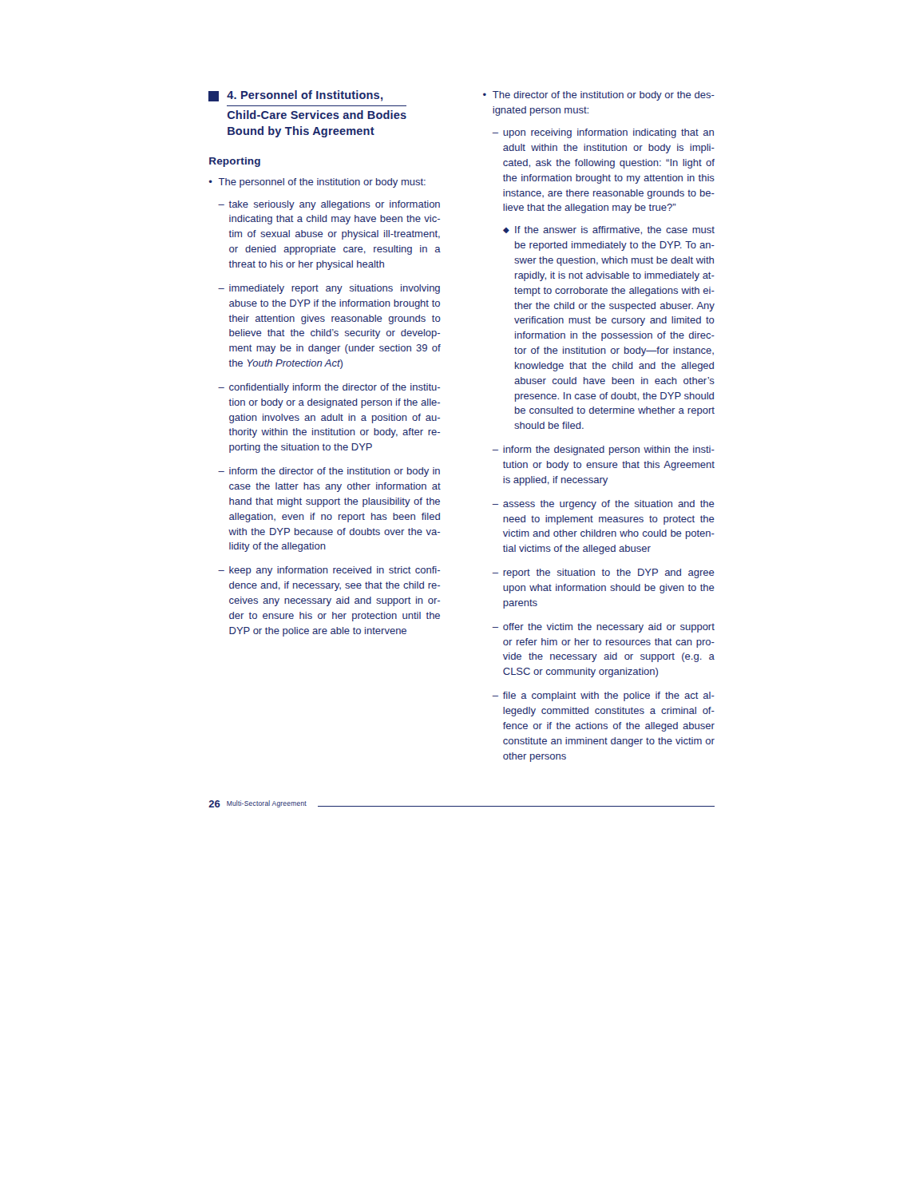4. Personnel of Institutions, Child-Care Services and Bodies Bound by This Agreement
Reporting
The personnel of the institution or body must:
take seriously any allegations or information indicating that a child may have been the victim of sexual abuse or physical ill-treatment, or denied appropriate care, resulting in a threat to his or her physical health
immediately report any situations involving abuse to the DYP if the information brought to their attention gives reasonable grounds to believe that the child’s security or development may be in danger (under section 39 of the Youth Protection Act)
confidentially inform the director of the institution or body or a designated person if the allegation involves an adult in a position of authority within the institution or body, after reporting the situation to the DYP
inform the director of the institution or body in case the latter has any other information at hand that might support the plausibility of the allegation, even if no report has been filed with the DYP because of doubts over the validity of the allegation
keep any information received in strict confidence and, if necessary, see that the child receives any necessary aid and support in order to ensure his or her protection until the DYP or the police are able to intervene
The director of the institution or body or the designated person must:
upon receiving information indicating that an adult within the institution or body is implicated, ask the following question: “In light of the information brought to my attention in this instance, are there reasonable grounds to believe that the allegation may be true?”
If the answer is affirmative, the case must be reported immediately to the DYP. To answer the question, which must be dealt with rapidly, it is not advisable to immediately attempt to corroborate the allegations with either the child or the suspected abuser. Any verification must be cursory and limited to information in the possession of the director of the institution or body—for instance, knowledge that the child and the alleged abuser could have been in each other’s presence. In case of doubt, the DYP should be consulted to determine whether a report should be filed.
inform the designated person within the institution or body to ensure that this Agreement is applied, if necessary
assess the urgency of the situation and the need to implement measures to protect the victim and other children who could be potential victims of the alleged abuser
report the situation to the DYP and agree upon what information should be given to the parents
offer the victim the necessary aid or support or refer him or her to resources that can provide the necessary aid or support (e.g. a CLSC or community organization)
file a complaint with the police if the act allegedly committed constitutes a criminal offence or if the actions of the alleged abuser constitute an imminent danger to the victim or other persons
26 Multi-Sectoral Agreement